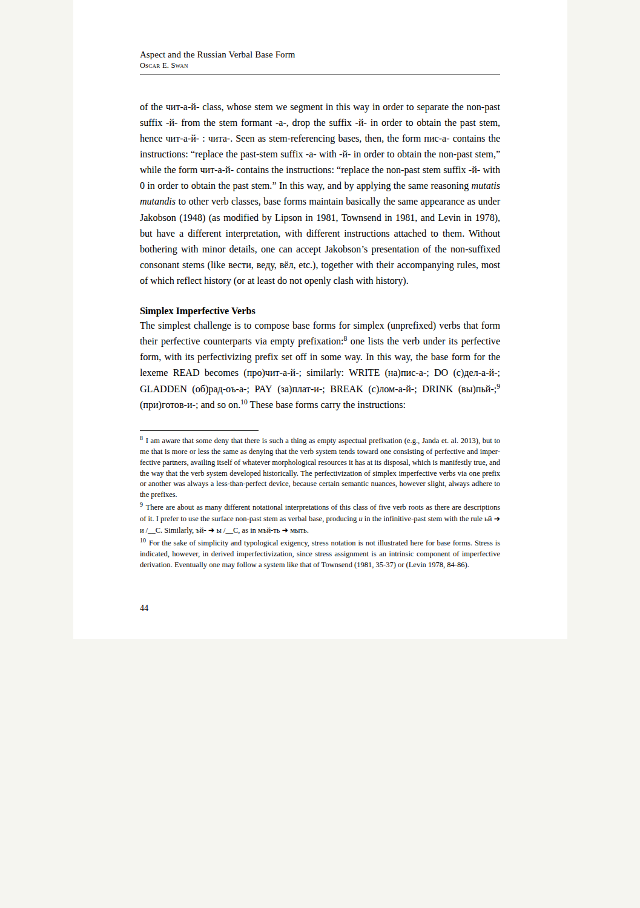Aspect and the Russian Verbal Base Form
Oscar E. Swan
of the чит-а-й- class, whose stem we segment in this way in order to separate the non-past suffix -й- from the stem formant -а-, drop the suffix -й- in order to obtain the past stem, hence чит-а-й- : чита-. Seen as stem-referencing bases, then, the form пис-а- contains the instructions: “replace the past-stem suffix -а- with -й- in order to obtain the non-past stem,” while the form чит-а-й- contains the instructions: “replace the non-past stem suffix -й- with 0 in order to obtain the past stem.” In this way, and by applying the same reasoning mutatis mutandis to other verb classes, base forms maintain basically the same appearance as under Jakobson (1948) (as modified by Lipson in 1981, Townsend in 1981, and Levin in 1978), but have a different interpretation, with different instructions attached to them. Without bothering with minor details, one can accept Jakobson’s presentation of the non-suffixed consonant stems (like вести, веду, вёл, etc.), together with their accompanying rules, most of which reflect history (or at least do not openly clash with history).
Simplex Imperfective Verbs
The simplest challenge is to compose base forms for simplex (unprefixed) verbs that form their perfective counterparts via empty prefixation:8 one lists the verb under its perfective form, with its perfectivizing prefix set off in some way. In this way, the base form for the lexeme READ becomes (про)чит-а-й-; similarly: WRITE (на)пис-а-; DO (с)дел-а-й-; GLADDEN (об)рад-оъ-а-; PAY (за)плат-и-; BREAK (с)лом-а-й-; DRINK (вы)пьй-;9 (при)готов-и-; and so on.10 These base forms carry the instructions:
8 I am aware that some deny that there is such a thing as empty aspectual prefixation (e.g., Janda et. al. 2013), but to me that is more or less the same as denying that the verb system tends toward one consisting of perfective and imperfective partners, availing itself of whatever morphological resources it has at its disposal, which is manifestly true, and the way that the verb system developed historically. The perfectivization of simplex imperfective verbs via one prefix or another was always a less-than-perfect device, because certain semantic nuances, however slight, always adhere to the prefixes.
9 There are about as many different notational interpretations of this class of five verb roots as there are descriptions of it. I prefer to use the surface non-past stem as verbal base, producing и in the infinitive-past stem with the rule ьй ➜ и /__C. Similarly, ъй- ➜ ы /__C, as in мъй-ть ➜ мыть.
10 For the sake of simplicity and typological exigency, stress notation is not illustrated here for base forms. Stress is indicated, however, in derived imperfectivization, since stress assignment is an intrinsic component of imperfective derivation. Eventually one may follow a system like that of Townsend (1981, 35-37) or (Levin 1978, 84-86).
44